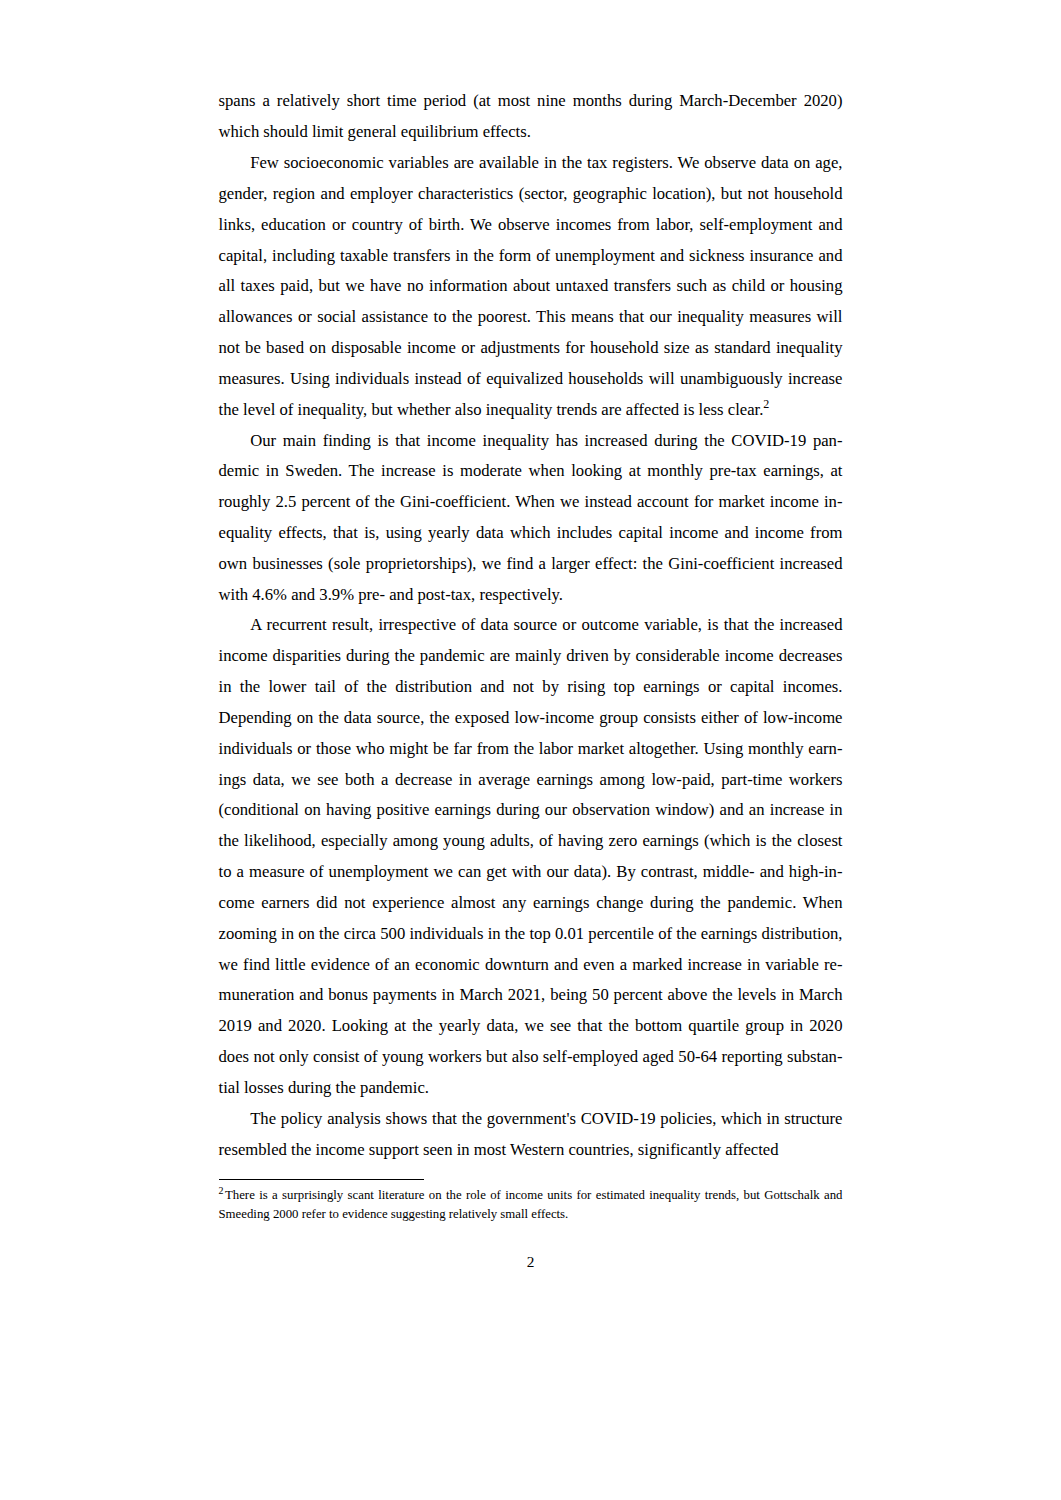spans a relatively short time period (at most nine months during March-December 2020) which should limit general equilibrium effects.
Few socioeconomic variables are available in the tax registers. We observe data on age, gender, region and employer characteristics (sector, geographic location), but not household links, education or country of birth. We observe incomes from labor, self-employment and capital, including taxable transfers in the form of unemployment and sickness insurance and all taxes paid, but we have no information about untaxed transfers such as child or housing allowances or social assistance to the poorest. This means that our inequality measures will not be based on disposable income or adjustments for household size as standard inequality measures. Using individuals instead of equivalized households will unambiguously increase the level of inequality, but whether also inequality trends are affected is less clear.2
Our main finding is that income inequality has increased during the COVID-19 pandemic in Sweden. The increase is moderate when looking at monthly pre-tax earnings, at roughly 2.5 percent of the Gini-coefficient. When we instead account for market income inequality effects, that is, using yearly data which includes capital income and income from own businesses (sole proprietorships), we find a larger effect: the Gini-coefficient increased with 4.6% and 3.9% pre- and post-tax, respectively.
A recurrent result, irrespective of data source or outcome variable, is that the increased income disparities during the pandemic are mainly driven by considerable income decreases in the lower tail of the distribution and not by rising top earnings or capital incomes. Depending on the data source, the exposed low-income group consists either of low-income individuals or those who might be far from the labor market altogether. Using monthly earnings data, we see both a decrease in average earnings among low-paid, part-time workers (conditional on having positive earnings during our observation window) and an increase in the likelihood, especially among young adults, of having zero earnings (which is the closest to a measure of unemployment we can get with our data). By contrast, middle- and high-income earners did not experience almost any earnings change during the pandemic. When zooming in on the circa 500 individuals in the top 0.01 percentile of the earnings distribution, we find little evidence of an economic downturn and even a marked increase in variable remuneration and bonus payments in March 2021, being 50 percent above the levels in March 2019 and 2020. Looking at the yearly data, we see that the bottom quartile group in 2020 does not only consist of young workers but also self-employed aged 50-64 reporting substantial losses during the pandemic.
The policy analysis shows that the government's COVID-19 policies, which in structure resembled the income support seen in most Western countries, significantly affected
2 There is a surprisingly scant literature on the role of income units for estimated inequality trends, but Gottschalk and Smeeding 2000 refer to evidence suggesting relatively small effects.
2